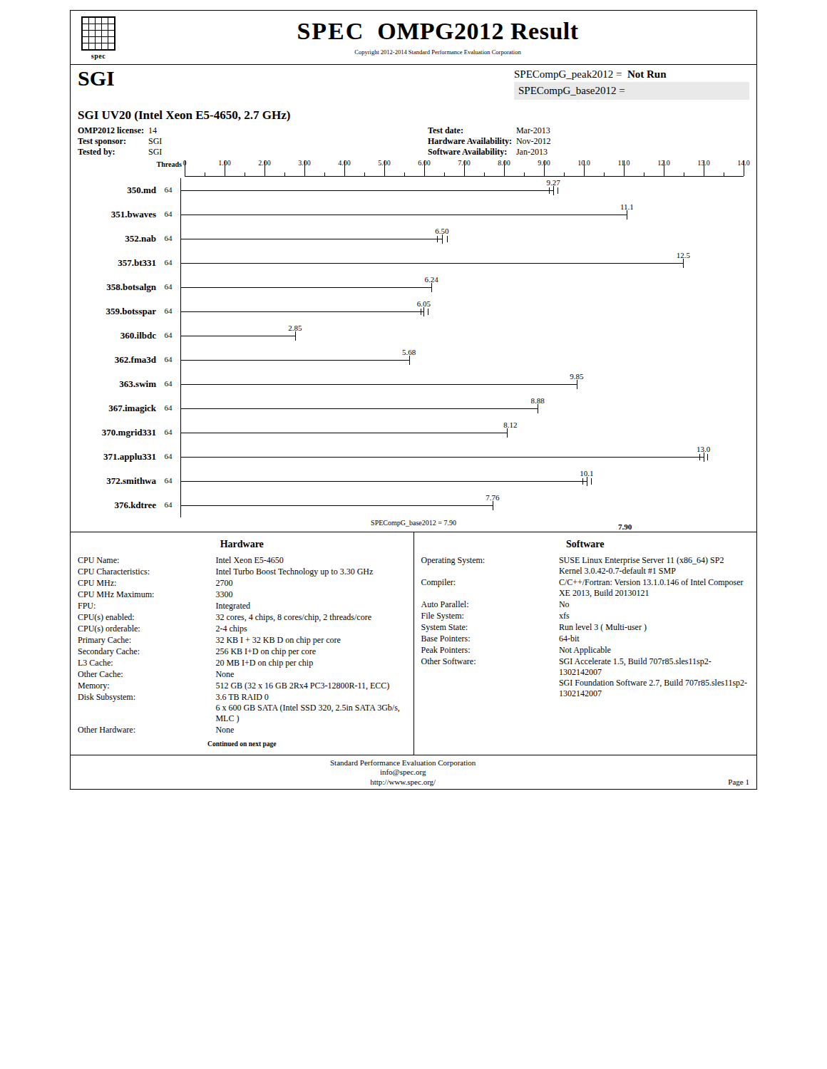spec
SPEC OMPG2012 Result
Copyright 2012-2014 Standard Performance Evaluation Corporation
SGI
SGI UV20 (Intel Xeon E5-4650, 2.7 GHz)
SPECompG_peak2012 = Not Run
SPECompG_base2012 =7.90
| OMP2012 license: | 14 |
| Test sponsor: | SGI |
| Tested by: | SGI |
| Test date: | Mar-2013 |
| Hardware Availability: | Nov-2012 |
| Software Availability: | Jan-2013 |
Threads
0
1.00
2.00
3.00
4.00
5.00
6.00
7.00
8.00
9.00
10.0
11.0
12.0
13.0
14.0
| 350.md | 64 | 9.27 |
| 351.bwaves | 64 | 11.1 |
| 352.nab | 64 | 6.50 |
| 357.bt331 | 64 | 12.5 |
| 358.botsalgn | 64 | 6.24 |
| 359.botsspar | 64 | 6.05 |
| 360.ilbdc | 64 | 2.85 |
| 362.fma3d | 64 | 5.68 |
| 363.swim | 64 | 9.85 |
| 367.imagick | 64 | 8.88 |
| 370.mgrid331 | 64 | 8.12 |
| 371.applu331 | 64 | 13.0 |
| 372.smithwa | 64 | 10.1 |
| 376.kdtree | 64 | 7.76 |
SPECompG_base2012 = 7.90
Hardware
| CPU Name: | Intel Xeon E5-4650 |
| CPU Characteristics: | Intel Turbo Boost Technology up to 3.30 GHz |
| CPU MHz: | 2700 |
| CPU MHz Maximum: | 3300 |
| FPU: | Integrated |
| CPU(s) enabled: | 32 cores, 4 chips, 8 cores/chip, 2 threads/core |
| CPU(s) orderable: | 2-4 chips |
| Primary Cache: | 32 KB I + 32 KB D on chip per core |
| Secondary Cache: | 256 KB I+D on chip per core |
| L3 Cache: | 20 MB I+D on chip per chip |
| Other Cache: | None |
| Memory: | 512 GB (32 x 16 GB 2Rx4 PC3-12800R-11, ECC) |
| Disk Subsystem: | 3.6 TB RAID 0 6 x 600 GB SATA (Intel SSD 320, 2.5in SATA 3Gb/s, MLC ) |
| Other Hardware: | None |
Continued on next page
Software
| Operating System: | SUSE Linux Enterprise Server 11 (x86_64) SP2 Kernel 3.0.42-0.7-default #1 SMP |
| Compiler: | C/C++/Fortran: Version 13.1.0.146 of Intel Composer XE 2013, Build 20130121 |
| Auto Parallel: | No |
| File System: | xfs |
| System State: | Run level 3 ( Multi-user ) |
| Base Pointers: | 64-bit |
| Peak Pointers: | Not Applicable |
| Other Software: | SGI Accelerate 1.5, Build 707r85.sles11sp2-1302142007 SGI Foundation Software 2.7, Build 707r85.sles11sp2-1302142007 |
Standard Performance Evaluation Corporation
info@spec.org
http://www.spec.org/
Page 1